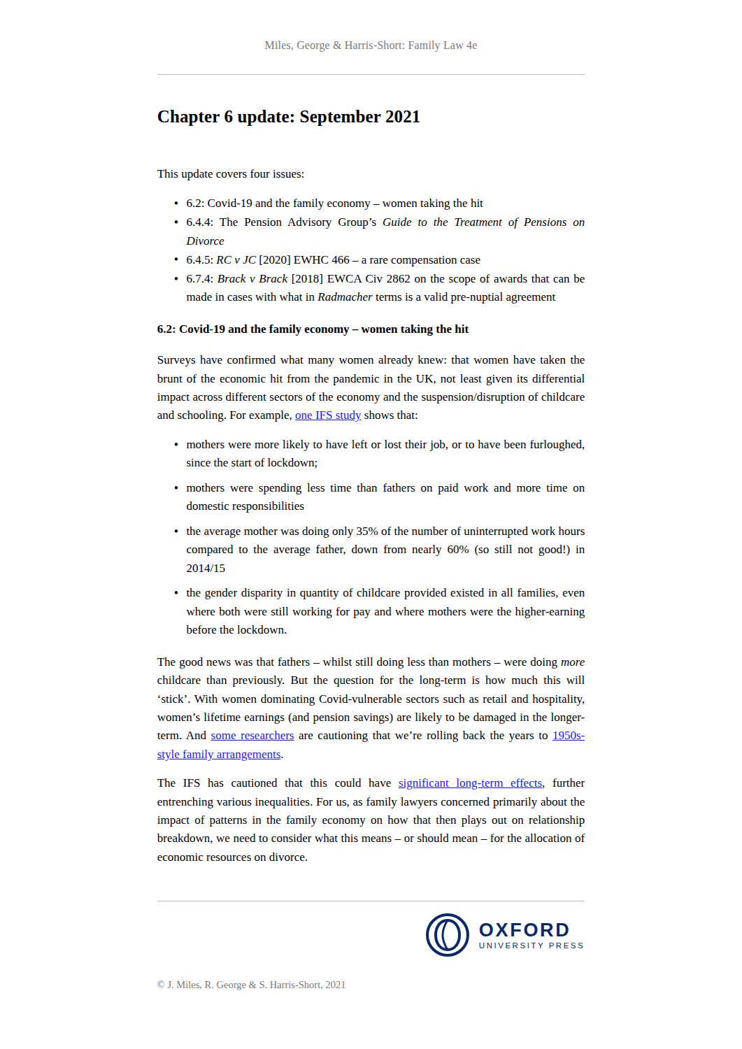Miles, George & Harris-Short: Family Law 4e
Chapter 6 update: September 2021
This update covers four issues:
6.2: Covid-19 and the family economy – women taking the hit
6.4.4: The Pension Advisory Group’s Guide to the Treatment of Pensions on Divorce
6.4.5: RC v JC [2020] EWHC 466 – a rare compensation case
6.7.4: Brack v Brack [2018] EWCA Civ 2862 on the scope of awards that can be made in cases with what in Radmacher terms is a valid pre-nuptial agreement
6.2: Covid-19 and the family economy – women taking the hit
Surveys have confirmed what many women already knew: that women have taken the brunt of the economic hit from the pandemic in the UK, not least given its differential impact across different sectors of the economy and the suspension/disruption of childcare and schooling. For example, one IFS study shows that:
mothers were more likely to have left or lost their job, or to have been furloughed, since the start of lockdown;
mothers were spending less time than fathers on paid work and more time on domestic responsibilities
the average mother was doing only 35% of the number of uninterrupted work hours compared to the average father, down from nearly 60% (so still not good!) in 2014/15
the gender disparity in quantity of childcare provided existed in all families, even where both were still working for pay and where mothers were the higher-earning before the lockdown.
The good news was that fathers – whilst still doing less than mothers – were doing more childcare than previously. But the question for the long-term is how much this will ‘stick’. With women dominating Covid-vulnerable sectors such as retail and hospitality, women’s lifetime earnings (and pension savings) are likely to be damaged in the longer-term. And some researchers are cautioning that we’re rolling back the years to 1950s-style family arrangements.
The IFS has cautioned that this could have significant long-term effects, further entrenching various inequalities. For us, as family lawyers concerned primarily about the impact of patterns in the family economy on how that then plays out on relationship breakdown, we need to consider what this means – or should mean – for the allocation of economic resources on divorce.
OXFORD
UNIVERSITY PRESS
© J. Miles, R. George & S. Harris-Short, 2021